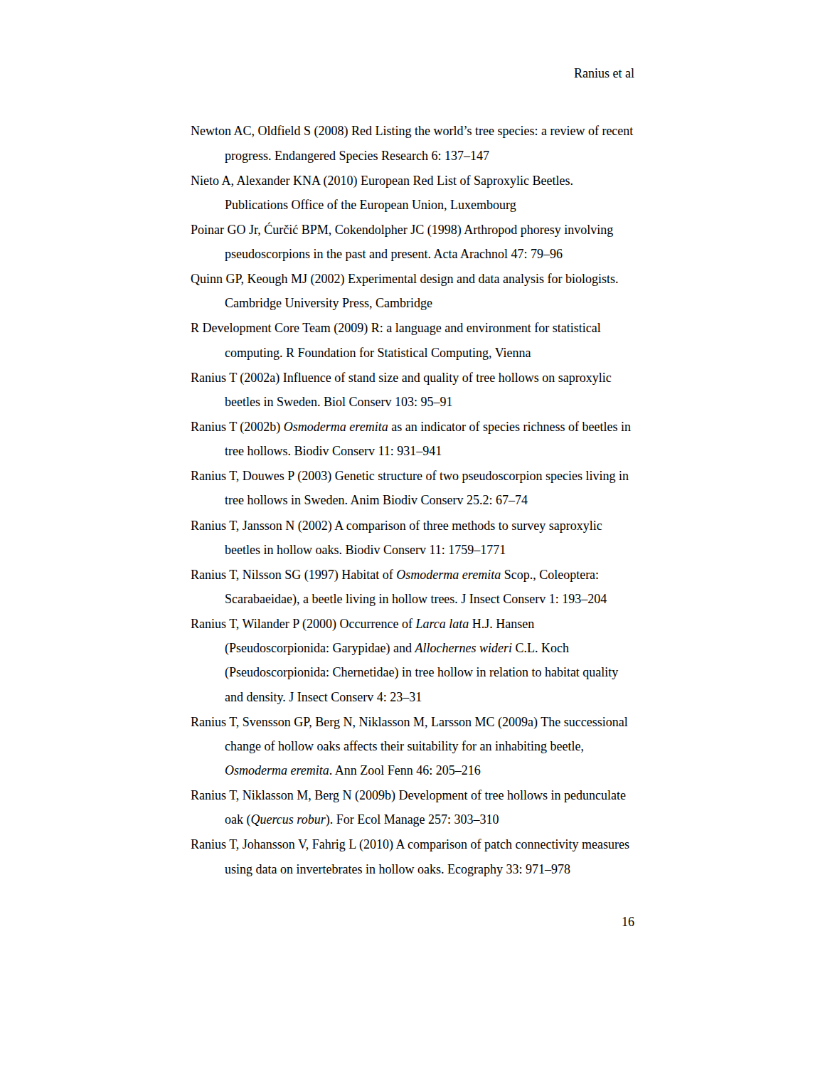Ranius et al
Newton AC, Oldfield S (2008) Red Listing the world’s tree species: a review of recent progress. Endangered Species Research 6: 137–147
Nieto A, Alexander KNA (2010) European Red List of Saproxylic Beetles. Publications Office of the European Union, Luxembourg
Poinar GO Jr, Ćurčić BPM, Cokendolpher JC (1998) Arthropod phoresy involving pseudoscorpions in the past and present. Acta Arachnol 47: 79–96
Quinn GP, Keough MJ (2002) Experimental design and data analysis for biologists. Cambridge University Press, Cambridge
R Development Core Team (2009) R: a language and environment for statistical computing. R Foundation for Statistical Computing, Vienna
Ranius T (2002a) Influence of stand size and quality of tree hollows on saproxylic beetles in Sweden. Biol Conserv 103: 95–91
Ranius T (2002b) Osmoderma eremita as an indicator of species richness of beetles in tree hollows. Biodiv Conserv 11: 931–941
Ranius T, Douwes P (2003) Genetic structure of two pseudoscorpion species living in tree hollows in Sweden. Anim Biodiv Conserv 25.2: 67–74
Ranius T, Jansson N (2002) A comparison of three methods to survey saproxylic beetles in hollow oaks. Biodiv Conserv 11: 1759–1771
Ranius T, Nilsson SG (1997) Habitat of Osmoderma eremita Scop., Coleoptera: Scarabaeidae), a beetle living in hollow trees. J Insect Conserv 1: 193–204
Ranius T, Wilander P (2000) Occurrence of Larca lata H.J. Hansen (Pseudoscorpionida: Garypidae) and Allochernes wideri C.L. Koch (Pseudoscorpionida: Chernetidae) in tree hollow in relation to habitat quality and density. J Insect Conserv 4: 23–31
Ranius T, Svensson GP, Berg N, Niklasson M, Larsson MC (2009a) The successional change of hollow oaks affects their suitability for an inhabiting beetle, Osmoderma eremita. Ann Zool Fenn 46: 205–216
Ranius T, Niklasson M, Berg N (2009b) Development of tree hollows in pedunculate oak (Quercus robur). For Ecol Manage 257: 303–310
Ranius T, Johansson V, Fahrig L (2010) A comparison of patch connectivity measures using data on invertebrates in hollow oaks. Ecography 33: 971–978
16